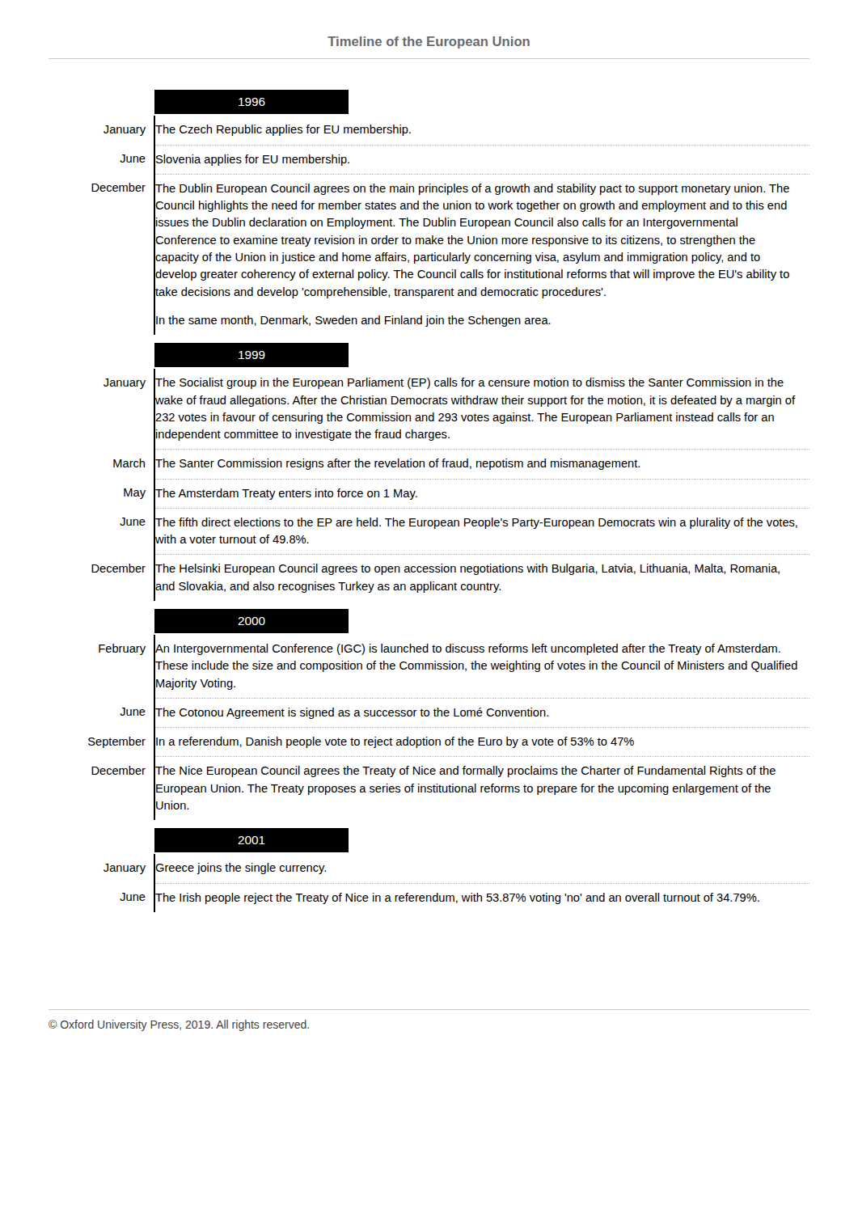Timeline of the European Union
| | 1996 |
| January | The Czech Republic applies for EU membership. |
| June | Slovenia applies for EU membership. |
| December | The Dublin European Council agrees on the main principles of a growth and stability pact to support monetary union. The Council highlights the need for member states and the union to work together on growth and employment and to this end issues the Dublin declaration on Employment. The Dublin European Council also calls for an Intergovernmental Conference to examine treaty revision in order to make the Union more responsive to its citizens, to strengthen the capacity of the Union in justice and home affairs, particularly concerning visa, asylum and immigration policy, and to develop greater coherency of external policy. The Council calls for institutional reforms that will improve the EU's ability to take decisions and develop 'comprehensible, transparent and democratic procedures'. In the same month, Denmark, Sweden and Finland join the Schengen area. |
| | 1999 |
| January | The Socialist group in the European Parliament (EP) calls for a censure motion to dismiss the Santer Commission in the wake of fraud allegations. After the Christian Democrats withdraw their support for the motion, it is defeated by a margin of 232 votes in favour of censuring the Commission and 293 votes against. The European Parliament instead calls for an independent committee to investigate the fraud charges. |
| March | The Santer Commission resigns after the revelation of fraud, nepotism and mismanagement. |
| May | The Amsterdam Treaty enters into force on 1 May. |
| June | The fifth direct elections to the EP are held. The European People's Party-European Democrats win a plurality of the votes, with a voter turnout of 49.8%. |
| December | The Helsinki European Council agrees to open accession negotiations with Bulgaria, Latvia, Lithuania, Malta, Romania, and Slovakia, and also recognises Turkey as an applicant country. |
| | 2000 |
| February | An Intergovernmental Conference (IGC) is launched to discuss reforms left uncompleted after the Treaty of Amsterdam. These include the size and composition of the Commission, the weighting of votes in the Council of Ministers and Qualified Majority Voting. |
| June | The Cotonou Agreement is signed as a successor to the Lomé Convention. |
| September | In a referendum, Danish people vote to reject adoption of the Euro by a vote of 53% to 47% |
| December | The Nice European Council agrees the Treaty of Nice and formally proclaims the Charter of Fundamental Rights of the European Union. The Treaty proposes a series of institutional reforms to prepare for the upcoming enlargement of the Union. |
| | 2001 |
| January | Greece joins the single currency. |
| June | The Irish people reject the Treaty of Nice in a referendum, with 53.87% voting 'no' and an overall turnout of 34.79%. |
© Oxford University Press, 2019. All rights reserved.